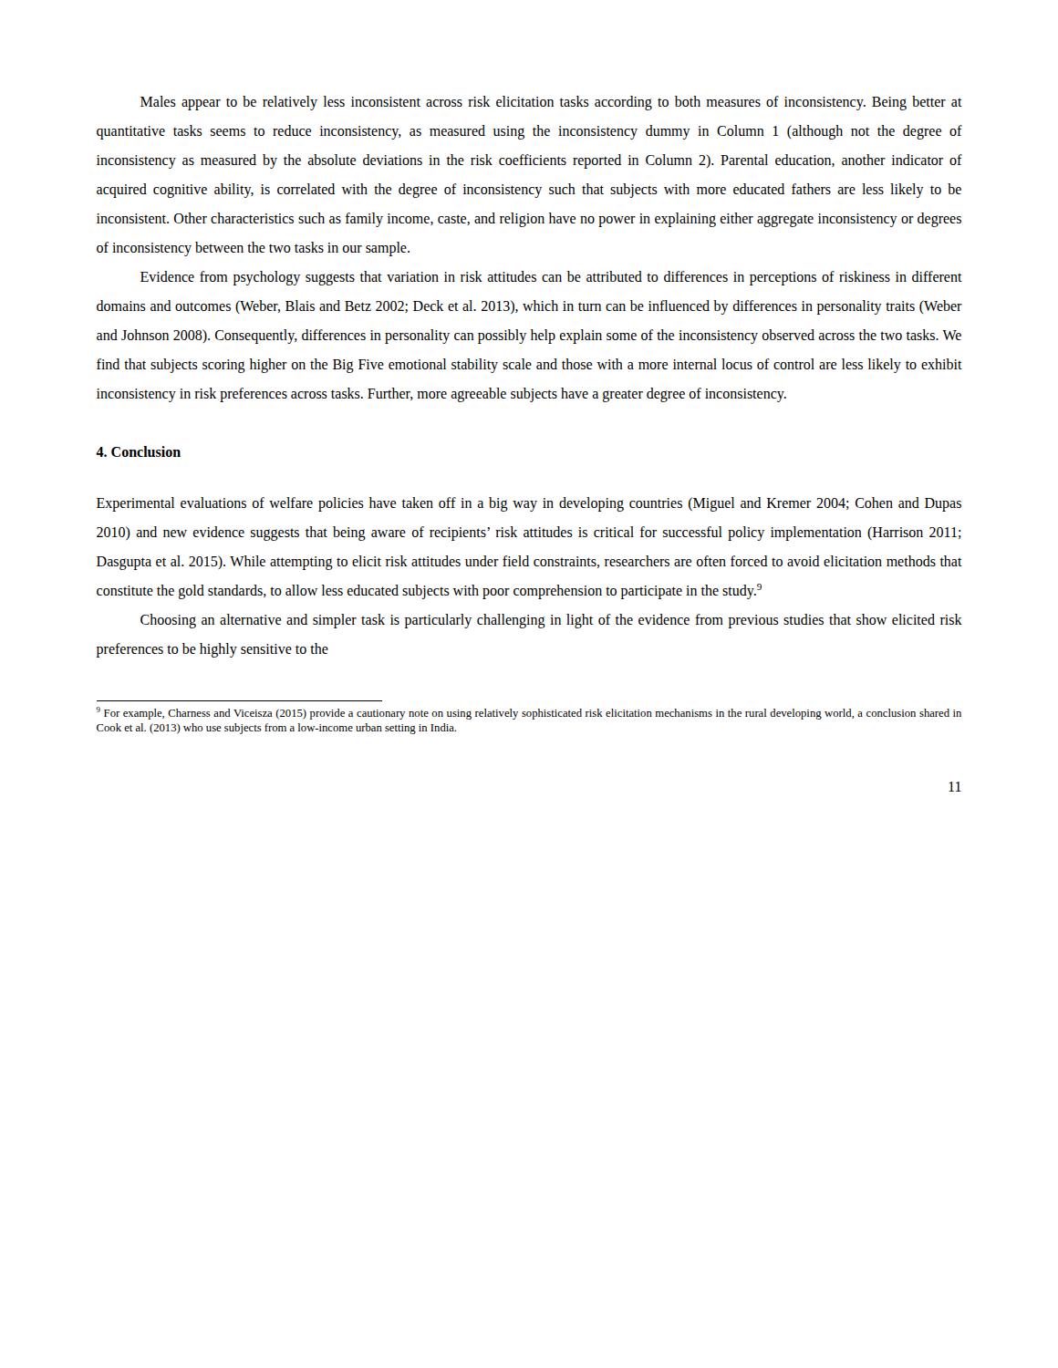Males appear to be relatively less inconsistent across risk elicitation tasks according to both measures of inconsistency. Being better at quantitative tasks seems to reduce inconsistency, as measured using the inconsistency dummy in Column 1 (although not the degree of inconsistency as measured by the absolute deviations in the risk coefficients reported in Column 2). Parental education, another indicator of acquired cognitive ability, is correlated with the degree of inconsistency such that subjects with more educated fathers are less likely to be inconsistent. Other characteristics such as family income, caste, and religion have no power in explaining either aggregate inconsistency or degrees of inconsistency between the two tasks in our sample.
Evidence from psychology suggests that variation in risk attitudes can be attributed to differences in perceptions of riskiness in different domains and outcomes (Weber, Blais and Betz 2002; Deck et al. 2013), which in turn can be influenced by differences in personality traits (Weber and Johnson 2008). Consequently, differences in personality can possibly help explain some of the inconsistency observed across the two tasks. We find that subjects scoring higher on the Big Five emotional stability scale and those with a more internal locus of control are less likely to exhibit inconsistency in risk preferences across tasks. Further, more agreeable subjects have a greater degree of inconsistency.
4. Conclusion
Experimental evaluations of welfare policies have taken off in a big way in developing countries (Miguel and Kremer 2004; Cohen and Dupas 2010) and new evidence suggests that being aware of recipients’ risk attitudes is critical for successful policy implementation (Harrison 2011; Dasgupta et al. 2015). While attempting to elicit risk attitudes under field constraints, researchers are often forced to avoid elicitation methods that constitute the gold standards, to allow less educated subjects with poor comprehension to participate in the study.9
Choosing an alternative and simpler task is particularly challenging in light of the evidence from previous studies that show elicited risk preferences to be highly sensitive to the
9 For example, Charness and Viceisza (2015) provide a cautionary note on using relatively sophisticated risk elicitation mechanisms in the rural developing world, a conclusion shared in Cook et al. (2013) who use subjects from a low-income urban setting in India.
11